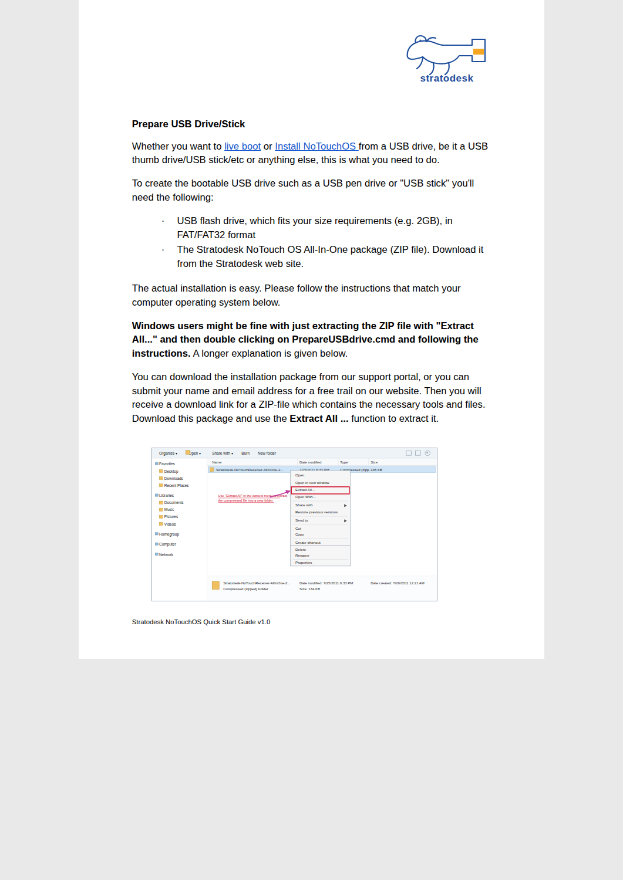stratodesk
Prepare USB Drive/Stick
Whether you want to live boot or Install NoTouchOS from a USB drive, be it a USB thumb drive/USB stick/etc or anything else, this is what you need to do.
To create the bootable USB drive such as a USB pen drive or "USB stick" you'll need the following:
USB flash drive, which fits your size requirements (e.g. 2GB), in FAT/FAT32 format
The Stratodesk NoTouch OS All-In-One package (ZIP file). Download it from the Stratodesk web site.
The actual installation is easy. Please follow the instructions that match your computer operating system below.
Windows users might be fine with just extracting the ZIP file with "Extract All..." and then double clicking on PrepareUSBdrive.cmd and following the instructions. A longer explanation is given below.
You can download the installation package from our support portal, or you can submit your name and email address for a free trail on our website. Then you will receive a download link for a ZIP-file which contains the necessary tools and files. Download this package and use the Extract All ... function to extract it.
Organize ▾ Open ▾ Share with ▾ Burn New folder ? Favorites Desktop Downloads Recent Places Libraries Documents Music Pictures Videos Homegroup Computer Network Name Date modified Type Size Stratodesk-NoTouchReceiver-AllInOne-2... 7/25/2011 6:33 PM Compressed (zipp... 135 KB Open Open in new window Extract All... Open With... Share with Restore previous versions Send to Cut Copy Create shortcut Delete Rename Properties Use "Extract All" in the context menu to extract the compressed file into a new folder. Stratodesk-NoTouchReceiver-AllInOne-2... Compressed (zipped) Folder Date modified: 7/25/2011 6:33 PM Size: 134 KB Date created: 7/26/2011 12:21 AM
Stratodesk NoTouchOS Quick Start Guide v1.0